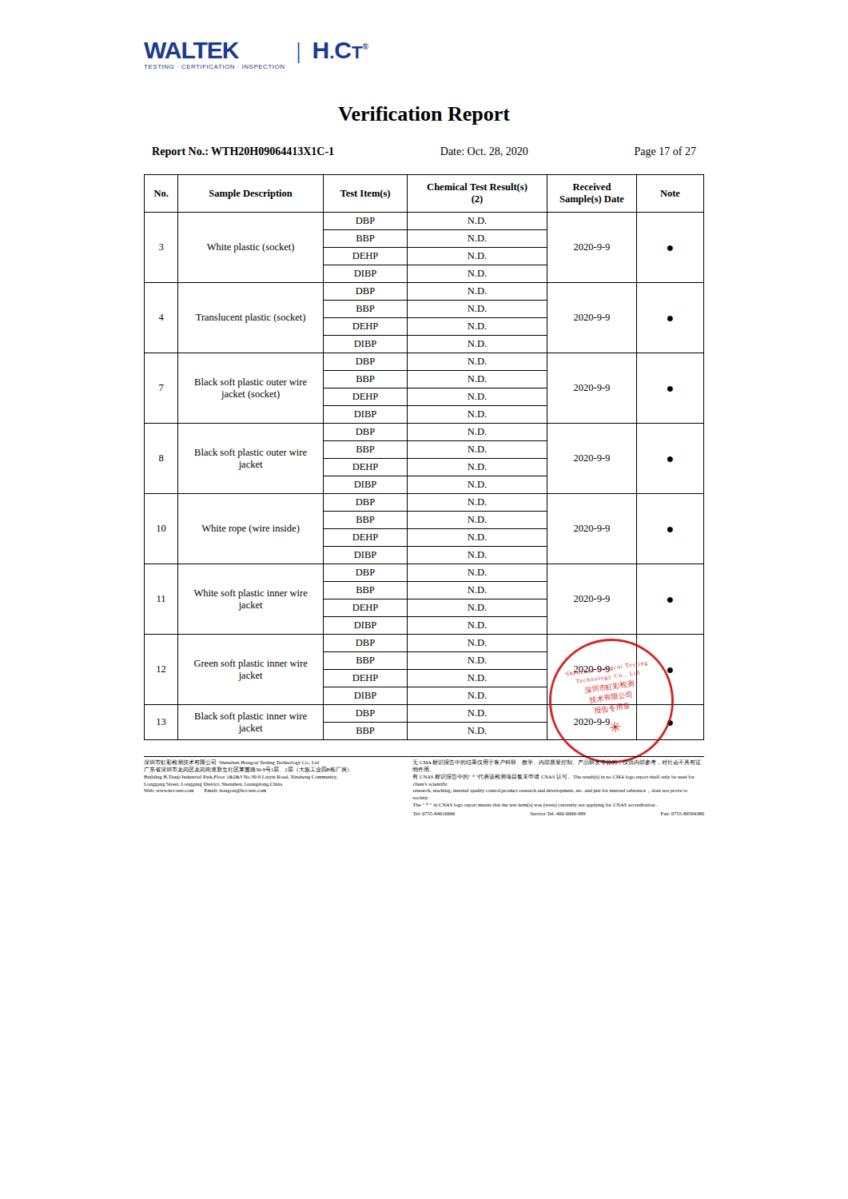WALTEK TESTING · CERTIFICATION · INSPECTION
|
H. CT®
Verification Report
Report No.: WTH20H09064413X1C-1 Date: Oct. 28, 2020 Page 17 of 27
| No. | Sample Description | Test Item(s) | Chemical Test Result(s) (2) | Received Sample(s) Date | Note |
| --- | --- | --- | --- | --- | --- |
| 3 | White plastic (socket) | DBP | N.D. | 2020-9-9 | ● |
| BBP | N.D. |
| DEHP | N.D. |
| DIBP | N.D. |
| 4 | Translucent plastic (socket) | DBP | N.D. | 2020-9-9 | ● |
| BBP | N.D. |
| DEHP | N.D. |
| DIBP | N.D. |
| 7 | Black soft plastic outer wire jacket (socket) | DBP | N.D. | 2020-9-9 | ● |
| BBP | N.D. |
| DEHP | N.D. |
| DIBP | N.D. |
| 8 | Black soft plastic outer wire jacket | DBP | N.D. | 2020-9-9 | ● |
| BBP | N.D. |
| DEHP | N.D. |
| DIBP | N.D. |
| 10 | White rope (wire inside) | DBP | N.D. | 2020-9-9 | ● |
| BBP | N.D. |
| DEHP | N.D. |
| DIBP | N.D. |
| 11 | White soft plastic inner wire jacket | DBP | N.D. | 2020-9-9 | ● |
| BBP | N.D. |
| DEHP | N.D. |
| DIBP | N.D. |
| 12 | Green soft plastic inner wire jacket | DBP | N.D. | 2020-9-9 | ● |
| BBP | N.D. |
| DEHP | N.D. |
| DIBP | N.D. |
| 13 | Black soft plastic inner wire jacket | DBP | N.D. | 2020-9-9 | ● |
| BBP | N.D. |
Shenzhen Hongcai Testing Technology Co., Ltd
深圳市虹彩检测
技术有限公司
报告专用章
✳
深圳市虹彩检测技术有限公司 Shenzhen Hongcai Testing Technology Co., Ltd
广东省深圳市龙岗区龙岗街道新生社区莱茵路30-9号1层、2层（大族工业园B栋厂房）
Building B,Tianji Industrial Park,Floor 1&2&3 No.30-9 Laiyin Road, Xinsheng Community,
Longgang Street, Longgang District, Shenzhen, Guangdong,China
Web: www.hct-test.com Email: hongcai@hct-test.com
无 CMA 标识报告中的结果仅用于客户科研、教学、内部质量控制、产品研发等目的，仅供内部参考，对社会不具有证明作用。
有 CNAS 标识报告中的"＊"代表该检测项目暂未申请 CNAS 认可。The result(s) in no CMA logo report shall only be used for client's scientific
research, teaching, internal quality control,product research and development, etc. and just for internal reference，does not prove to society.
The "＊" in CNAS logo report means that the test item(s) was (were) currently not applying for CNAS accreditation .
Tel: 0755-84616666 Service Tel: 400-0066-989 Fax: 0755-89594380